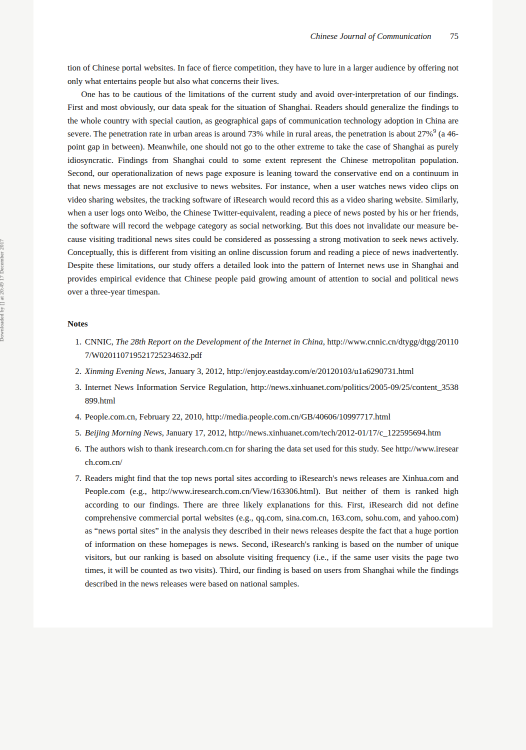Downloaded by [] at 20:49 17 December 2017
Chinese Journal of Communication 75
tion of Chinese portal websites. In face of fierce competition, they have to lure in a larger audience by offering not only what entertains people but also what concerns their lives.
One has to be cautious of the limitations of the current study and avoid over-interpretation of our findings. First and most obviously, our data speak for the situation of Shanghai. Readers should generalize the findings to the whole country with special caution, as geographical gaps of communication technology adoption in China are severe. The penetration rate in urban areas is around 73% while in rural areas, the penetration is about 27%9 (a 46-point gap in between). Meanwhile, one should not go to the other extreme to take the case of Shanghai as purely idiosyncratic. Findings from Shanghai could to some extent represent the Chinese metropolitan population. Second, our operationalization of news page exposure is leaning toward the conservative end on a continuum in that news messages are not exclusive to news websites. For instance, when a user watches news video clips on video sharing websites, the tracking software of iResearch would record this as a video sharing website. Similarly, when a user logs onto Weibo, the Chinese Twitter-equivalent, reading a piece of news posted by his or her friends, the software will record the webpage category as social networking. But this does not invalidate our measure because visiting traditional news sites could be considered as possessing a strong motivation to seek news actively. Conceptually, this is different from visiting an online discussion forum and reading a piece of news inadvertently. Despite these limitations, our study offers a detailed look into the pattern of Internet news use in Shanghai and provides empirical evidence that Chinese people paid growing amount of attention to social and political news over a three-year timespan.
Notes
CNNIC, The 28th Report on the Development of the Internet in China, http://www.cnnic.cn/dtygg/dtgg/201107/W020110719521725234632.pdf
Xinming Evening News, January 3, 2012, http://enjoy.eastday.com/e/20120103/u1a6290731.html
Internet News Information Service Regulation, http://news.xinhuanet.com/politics/2005-09/25/content_3538899.html
People.com.cn, February 22, 2010, http://media.people.com.cn/GB/40606/10997717.html
Beijing Morning News, January 17, 2012, http://news.xinhuanet.com/tech/2012-01/17/c_122595694.htm
The authors wish to thank iresearch.com.cn for sharing the data set used for this study. See http://www.iresearch.com.cn/
Readers might find that the top news portal sites according to iResearch's news releases are Xinhua.com and People.com (e.g., http://www.iresearch.com.cn/View/163306.html). But neither of them is ranked high according to our findings. There are three likely explanations for this. First, iResearch did not define comprehensive commercial portal websites (e.g., qq.com, sina.com.cn, 163.com, sohu.com, and yahoo.com) as “news portal sites” in the analysis they described in their news releases despite the fact that a huge portion of information on these homepages is news. Second, iResearch's ranking is based on the number of unique visitors, but our ranking is based on absolute visiting frequency (i.e., if the same user visits the page two times, it will be counted as two visits). Third, our finding is based on users from Shanghai while the findings described in the news releases were based on national samples.